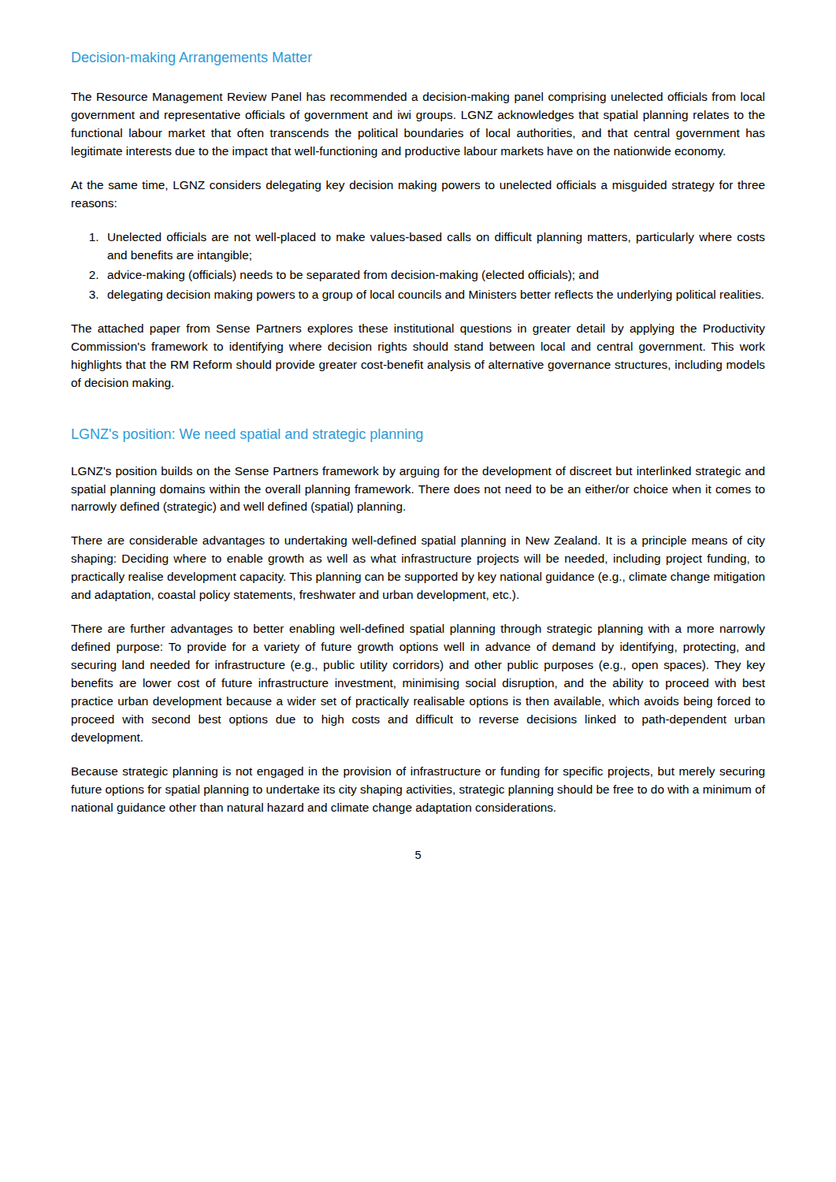Decision-making Arrangements Matter
The Resource Management Review Panel has recommended a decision-making panel comprising unelected officials from local government and representative officials of government and iwi groups. LGNZ acknowledges that spatial planning relates to the functional labour market that often transcends the political boundaries of local authorities, and that central government has legitimate interests due to the impact that well-functioning and productive labour markets have on the nationwide economy.
At the same time, LGNZ considers delegating key decision making powers to unelected officials a misguided strategy for three reasons:
Unelected officials are not well-placed to make values-based calls on difficult planning matters, particularly where costs and benefits are intangible;
advice-making (officials) needs to be separated from decision-making (elected officials); and
delegating decision making powers to a group of local councils and Ministers better reflects the underlying political realities.
The attached paper from Sense Partners explores these institutional questions in greater detail by applying the Productivity Commission's framework to identifying where decision rights should stand between local and central government. This work highlights that the RM Reform should provide greater cost-benefit analysis of alternative governance structures, including models of decision making.
LGNZ's position: We need spatial and strategic planning
LGNZ's position builds on the Sense Partners framework by arguing for the development of discreet but interlinked strategic and spatial planning domains within the overall planning framework. There does not need to be an either/or choice when it comes to narrowly defined (strategic) and well defined (spatial) planning.
There are considerable advantages to undertaking well-defined spatial planning in New Zealand. It is a principle means of city shaping: Deciding where to enable growth as well as what infrastructure projects will be needed, including project funding, to practically realise development capacity. This planning can be supported by key national guidance (e.g., climate change mitigation and adaptation, coastal policy statements, freshwater and urban development, etc.).
There are further advantages to better enabling well-defined spatial planning through strategic planning with a more narrowly defined purpose: To provide for a variety of future growth options well in advance of demand by identifying, protecting, and securing land needed for infrastructure (e.g., public utility corridors) and other public purposes (e.g., open spaces). They key benefits are lower cost of future infrastructure investment, minimising social disruption, and the ability to proceed with best practice urban development because a wider set of practically realisable options is then available, which avoids being forced to proceed with second best options due to high costs and difficult to reverse decisions linked to path-dependent urban development.
Because strategic planning is not engaged in the provision of infrastructure or funding for specific projects, but merely securing future options for spatial planning to undertake its city shaping activities, strategic planning should be free to do with a minimum of national guidance other than natural hazard and climate change adaptation considerations.
5